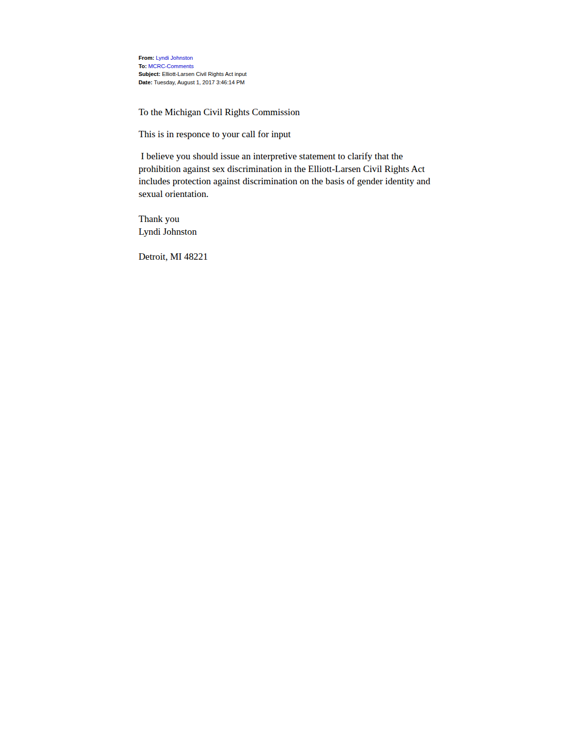From: Lyndi Johnston
To: MCRC-Comments
Subject: Elliott-Larsen Civil Rights Act input
Date: Tuesday, August 1, 2017 3:46:14 PM
To the Michigan Civil Rights Commission
This is in responce to your call for input
I believe you should issue an interpretive statement to clarify that the prohibition against sex discrimination in the Elliott-Larsen Civil Rights Act includes protection against discrimination on the basis of gender identity and sexual orientation.
Thank you
Lyndi Johnston
Detroit, MI 48221